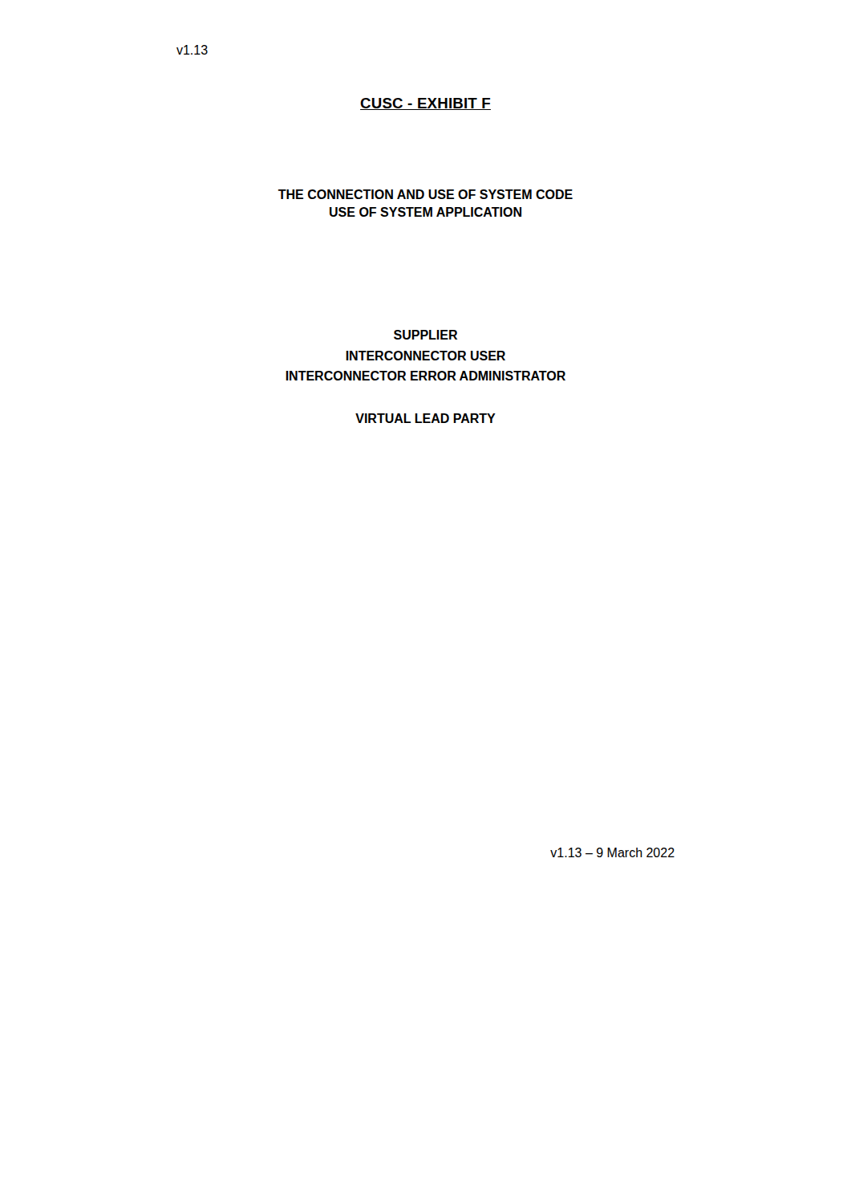v1.13
CUSC - EXHIBIT F
THE CONNECTION AND USE OF SYSTEM CODE
USE OF SYSTEM APPLICATION
SUPPLIER
INTERCONNECTOR USER
INTERCONNECTOR ERROR ADMINISTRATOR
VIRTUAL LEAD PARTY
v1.13 – 9 March 2022